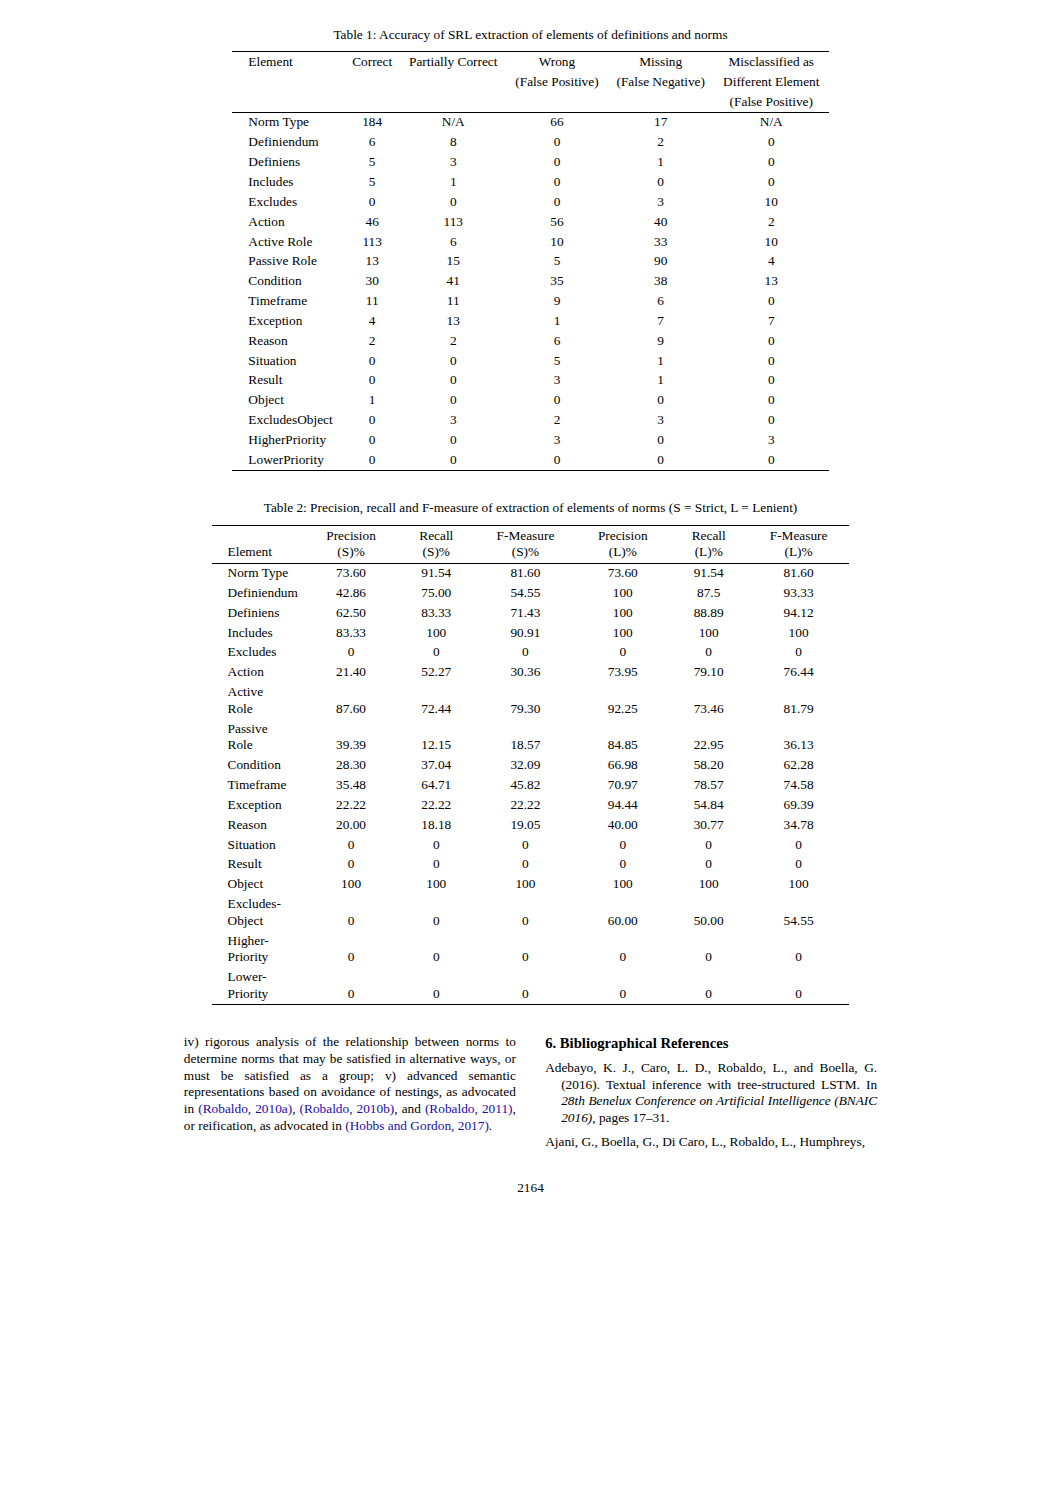Table 1: Accuracy of SRL extraction of elements of definitions and norms
| Element | Correct | Partially Correct | Wrong | Missing | Misclassified as |
| --- | --- | --- | --- | --- | --- |
| | | | (False Positive) | (False Negative) | Different Element |
| | | | | | (False Positive) |
| Norm Type | 184 | N/A | 66 | 17 | N/A |
| Definiendum | 6 | 8 | 0 | 2 | 0 |
| Definiens | 5 | 3 | 0 | 1 | 0 |
| Includes | 5 | 1 | 0 | 0 | 0 |
| Excludes | 0 | 0 | 0 | 3 | 10 |
| Action | 46 | 113 | 56 | 40 | 2 |
| Active Role | 113 | 6 | 10 | 33 | 10 |
| Passive Role | 13 | 15 | 5 | 90 | 4 |
| Condition | 30 | 41 | 35 | 38 | 13 |
| Timeframe | 11 | 11 | 9 | 6 | 0 |
| Exception | 4 | 13 | 1 | 7 | 7 |
| Reason | 2 | 2 | 6 | 9 | 0 |
| Situation | 0 | 0 | 5 | 1 | 0 |
| Result | 0 | 0 | 3 | 1 | 0 |
| Object | 1 | 0 | 0 | 0 | 0 |
| ExcludesObject | 0 | 3 | 2 | 3 | 0 |
| HigherPriority | 0 | 0 | 3 | 0 | 3 |
| LowerPriority | 0 | 0 | 0 | 0 | 0 |
Table 2: Precision, recall and F-measure of extraction of elements of norms (S = Strict, L = Lenient)
| Element | Precision (S)% | Recall (S)% | F-Measure (S)% | Precision (L)% | Recall (L)% | F-Measure (L)% |
| --- | --- | --- | --- | --- | --- | --- |
| Norm Type | 73.60 | 91.54 | 81.60 | 73.60 | 91.54 | 81.60 |
| Definiendum | 42.86 | 75.00 | 54.55 | 100 | 87.5 | 93.33 |
| Definiens | 62.50 | 83.33 | 71.43 | 100 | 88.89 | 94.12 |
| Includes | 83.33 | 100 | 90.91 | 100 | 100 | 100 |
| Excludes | 0 | 0 | 0 | 0 | 0 | 0 |
| Action | 21.40 | 52.27 | 30.36 | 73.95 | 79.10 | 76.44 |
| Active Role | 87.60 | 72.44 | 79.30 | 92.25 | 73.46 | 81.79 |
| Passive Role | 39.39 | 12.15 | 18.57 | 84.85 | 22.95 | 36.13 |
| Condition | 28.30 | 37.04 | 32.09 | 66.98 | 58.20 | 62.28 |
| Timeframe | 35.48 | 64.71 | 45.82 | 70.97 | 78.57 | 74.58 |
| Exception | 22.22 | 22.22 | 22.22 | 94.44 | 54.84 | 69.39 |
| Reason | 20.00 | 18.18 | 19.05 | 40.00 | 30.77 | 34.78 |
| Situation | 0 | 0 | 0 | 0 | 0 | 0 |
| Result | 0 | 0 | 0 | 0 | 0 | 0 |
| Object | 100 | 100 | 100 | 100 | 100 | 100 |
| Excludes- Object | 0 | 0 | 0 | 60.00 | 50.00 | 54.55 |
| Higher- Priority | 0 | 0 | 0 | 0 | 0 | 0 |
| Lower- Priority | 0 | 0 | 0 | 0 | 0 | 0 |
iv) rigorous analysis of the relationship between norms to determine norms that may be satisfied in alternative ways, or must be satisfied as a group; v) advanced semantic representations based on avoidance of nestings, as advocated in (Robaldo, 2010a), (Robaldo, 2010b), and (Robaldo, 2011), or reification, as advocated in (Hobbs and Gordon, 2017).
6. Bibliographical References
Adebayo, K. J., Caro, L. D., Robaldo, L., and Boella, G. (2016). Textual inference with tree-structured LSTM. In 28th Benelux Conference on Artificial Intelligence (BNAIC 2016), pages 17–31.
Ajani, G., Boella, G., Di Caro, L., Robaldo, L., Humphreys,
2164